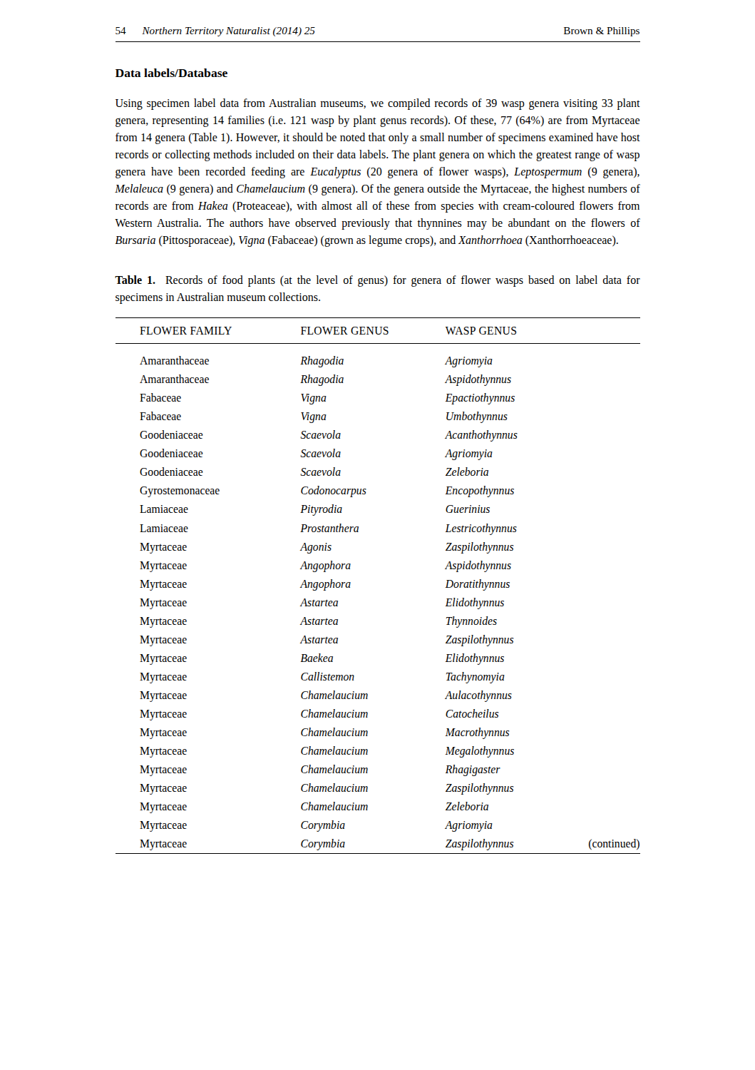54 Northern Territory Naturalist (2014) 25 Brown & Phillips
Data labels/Database
Using specimen label data from Australian museums, we compiled records of 39 wasp genera visiting 33 plant genera, representing 14 families (i.e. 121 wasp by plant genus records). Of these, 77 (64%) are from Myrtaceae from 14 genera (Table 1). However, it should be noted that only a small number of specimens examined have host records or collecting methods included on their data labels. The plant genera on which the greatest range of wasp genera have been recorded feeding are Eucalyptus (20 genera of flower wasps), Leptospermum (9 genera), Melaleuca (9 genera) and Chamelaucium (9 genera). Of the genera outside the Myrtaceae, the highest numbers of records are from Hakea (Proteaceae), with almost all of these from species with cream-coloured flowers from Western Australia. The authors have observed previously that thynnines may be abundant on the flowers of Bursaria (Pittosporaceae), Vigna (Fabaceae) (grown as legume crops), and Xanthorrhoea (Xanthorrhoeaceae).
Table 1. Records of food plants (at the level of genus) for genera of flower wasps based on label data for specimens in Australian museum collections.
| FLOWER FAMILY | FLOWER GENUS | WASP GENUS | |
| --- | --- | --- | --- |
| Amaranthaceae | Rhagodia | Agriomyia | |
| Amaranthaceae | Rhagodia | Aspidothynnus | |
| Fabaceae | Vigna | Epactiothynnus | |
| Fabaceae | Vigna | Umbothynnus | |
| Goodeniaceae | Scaevola | Acanthothynnus | |
| Goodeniaceae | Scaevola | Agriomyia | |
| Goodeniaceae | Scaevola | Zeleboria | |
| Gyrostemonaceae | Codonocarpus | Encopothynnus | |
| Lamiaceae | Pityrodia | Guerinius | |
| Lamiaceae | Prostanthera | Lestricothynnus | |
| Myrtaceae | Agonis | Zaspilothynnus | |
| Myrtaceae | Angophora | Aspidothynnus | |
| Myrtaceae | Angophora | Doratithynnus | |
| Myrtaceae | Astartea | Elidothynnus | |
| Myrtaceae | Astartea | Thynnoides | |
| Myrtaceae | Astartea | Zaspilothynnus | |
| Myrtaceae | Baekea | Elidothynnus | |
| Myrtaceae | Callistemon | Tachynomyia | |
| Myrtaceae | Chamelaucium | Aulacothynnus | |
| Myrtaceae | Chamelaucium | Catocheilus | |
| Myrtaceae | Chamelaucium | Macrothynnus | |
| Myrtaceae | Chamelaucium | Megalothynnus | |
| Myrtaceae | Chamelaucium | Rhagigaster | |
| Myrtaceae | Chamelaucium | Zaspilothynnus | |
| Myrtaceae | Chamelaucium | Zeleboria | |
| Myrtaceae | Corymbia | Agriomyia | |
| Myrtaceae | Corymbia | Zaspilothynnus | (continued) |